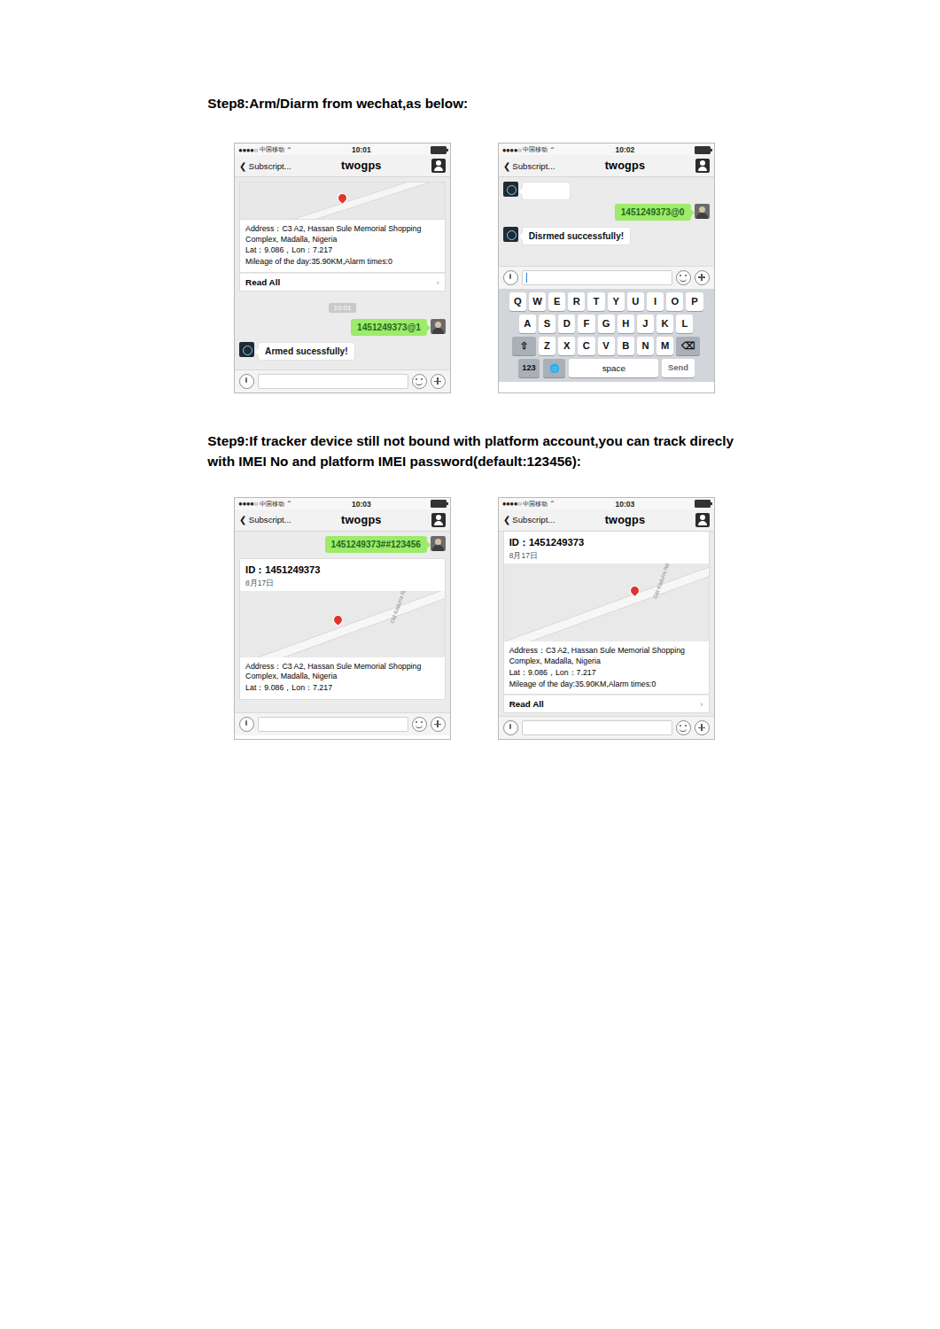Step8:Arm/Diarm from wechat,as below:
●●●●○ 中国移动 ⌃
10:01
❮ Subscript...
twogps
Address：C3 A2, Hassan Sule Memorial Shopping Complex, Madalla, Nigeria
Lat：9.086，Lon：7.217
Mileage of the day:35.90KM,Alarm times:0
Read All›
10:01
1451249373@1
Armed sucessfully!
●●●●○ 中国移动 ⌃
10:02
❮ Subscript...
twogps
1451249373@0
Disrmed successfully!
Q
W
E
R
T
Y
U
I
O
P
A
S
D
F
G
H
J
K
L
⇧
Z
X
C
V
B
N
M
⌫
123
🌐
space
Send
Step9:If tracker device still not bound with platform account,you can track direcly with IMEI No and platform IMEI password(default:123456):
●●●●○ 中国移动 ⌃
10:03
❮ Subscript...
twogps
1451249373##123456
ID：1451249373
8月17日
Old Kaduna Rd
Address：C3 A2, Hassan Sule Memorial Shopping Complex, Madalla, Nigeria
Lat：9.086，Lon：7.217
●●●●○ 中国移动 ⌃
10:03
❮ Subscript...
twogps
ID：1451249373
8月17日
Old Kaduna Rd
Address：C3 A2, Hassan Sule Memorial Shopping Complex, Madalla, Nigeria
Lat：9.086，Lon：7.217
Mileage of the day:35.90KM,Alarm times:0
Read All›